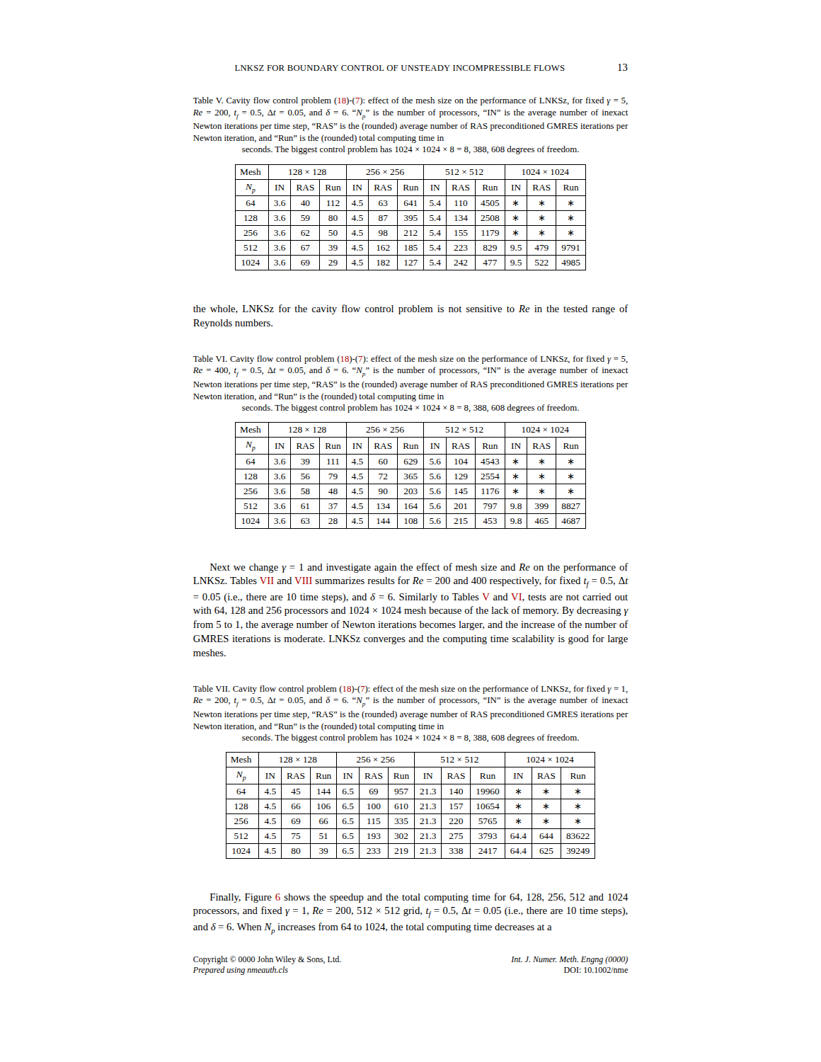LNKSZ FOR BOUNDARY CONTROL OF UNSTEADY INCOMPRESSIBLE FLOWS 13
Table V. Cavity flow control problem (18)-(7): effect of the mesh size on the performance of LNKSz, for fixed γ = 5, Re = 200, tf = 0.5, Δt = 0.05, and δ = 6. “Np” is the number of processors, “IN” is the average number of inexact Newton iterations per time step, “RAS” is the (rounded) average number of RAS preconditioned GMRES iterations per Newton iteration, and “Run” is the (rounded) total computing time in seconds. The biggest control problem has 1024 × 1024 × 8 = 8, 388, 608 degrees of freedom.
| Mesh | 128 × 128 | 256 × 256 | 512 × 512 | 1024 × 1024 |
| N p | IN | RAS | Run | IN | RAS | Run | IN | RAS | Run | IN | RAS | Run |
| 64 | 3.6 | 40 | 112 | 4.5 | 63 | 641 | 5.4 | 110 | 4505 | ∗ | ∗ | ∗ |
| 128 | 3.6 | 59 | 80 | 4.5 | 87 | 395 | 5.4 | 134 | 2508 | ∗ | ∗ | ∗ |
| 256 | 3.6 | 62 | 50 | 4.5 | 98 | 212 | 5.4 | 155 | 1179 | ∗ | ∗ | ∗ |
| 512 | 3.6 | 67 | 39 | 4.5 | 162 | 185 | 5.4 | 223 | 829 | 9.5 | 479 | 9791 |
| 1024 | 3.6 | 69 | 29 | 4.5 | 182 | 127 | 5.4 | 242 | 477 | 9.5 | 522 | 4985 |
the whole, LNKSz for the cavity flow control problem is not sensitive to Re in the tested range of Reynolds numbers.
Table VI. Cavity flow control problem (18)-(7): effect of the mesh size on the performance of LNKSz, for fixed γ = 5, Re = 400, tf = 0.5, Δt = 0.05, and δ = 6. “Np” is the number of processors, “IN” is the average number of inexact Newton iterations per time step, “RAS” is the (rounded) average number of RAS preconditioned GMRES iterations per Newton iteration, and “Run” is the (rounded) total computing time in seconds. The biggest control problem has 1024 × 1024 × 8 = 8, 388, 608 degrees of freedom.
| Mesh | 128 × 128 | 256 × 256 | 512 × 512 | 1024 × 1024 |
| N p | IN | RAS | Run | IN | RAS | Run | IN | RAS | Run | IN | RAS | Run |
| 64 | 3.6 | 39 | 111 | 4.5 | 60 | 629 | 5.6 | 104 | 4543 | ∗ | ∗ | ∗ |
| 128 | 3.6 | 56 | 79 | 4.5 | 72 | 365 | 5.6 | 129 | 2554 | ∗ | ∗ | ∗ |
| 256 | 3.6 | 58 | 48 | 4.5 | 90 | 203 | 5.6 | 145 | 1176 | ∗ | ∗ | ∗ |
| 512 | 3.6 | 61 | 37 | 4.5 | 134 | 164 | 5.6 | 201 | 797 | 9.8 | 399 | 8827 |
| 1024 | 3.6 | 63 | 28 | 4.5 | 144 | 108 | 5.6 | 215 | 453 | 9.8 | 465 | 4687 |
Next we change γ = 1 and investigate again the effect of mesh size and Re on the performance of LNKSz. Tables VII and VIII summarizes results for Re = 200 and 400 respectively, for fixed tf = 0.5, Δt = 0.05 (i.e., there are 10 time steps), and δ = 6. Similarly to Tables V and VI, tests are not carried out with 64, 128 and 256 processors and 1024 × 1024 mesh because of the lack of memory. By decreasing γ from 5 to 1, the average number of Newton iterations becomes larger, and the increase of the number of GMRES iterations is moderate. LNKSz converges and the computing time scalability is good for large meshes.
Table VII. Cavity flow control problem (18)-(7): effect of the mesh size on the performance of LNKSz, for fixed γ = 1, Re = 200, tf = 0.5, Δt = 0.05, and δ = 6. “Np” is the number of processors, “IN” is the average number of inexact Newton iterations per time step, “RAS” is the (rounded) average number of RAS preconditioned GMRES iterations per Newton iteration, and “Run” is the (rounded) total computing time in seconds. The biggest control problem has 1024 × 1024 × 8 = 8, 388, 608 degrees of freedom.
| Mesh | 128 × 128 | 256 × 256 | 512 × 512 | 1024 × 1024 |
| N p | IN | RAS | Run | IN | RAS | Run | IN | RAS | Run | IN | RAS | Run |
| 64 | 4.5 | 45 | 144 | 6.5 | 69 | 957 | 21.3 | 140 | 19960 | ∗ | ∗ | ∗ |
| 128 | 4.5 | 66 | 106 | 6.5 | 100 | 610 | 21.3 | 157 | 10654 | ∗ | ∗ | ∗ |
| 256 | 4.5 | 69 | 66 | 6.5 | 115 | 335 | 21.3 | 220 | 5765 | ∗ | ∗ | ∗ |
| 512 | 4.5 | 75 | 51 | 6.5 | 193 | 302 | 21.3 | 275 | 3793 | 64.4 | 644 | 83622 |
| 1024 | 4.5 | 80 | 39 | 6.5 | 233 | 219 | 21.3 | 338 | 2417 | 64.4 | 625 | 39249 |
Finally, Figure 6 shows the speedup and the total computing time for 64, 128, 256, 512 and 1024 processors, and fixed γ = 1, Re = 200, 512 × 512 grid, tf = 0.5, Δt = 0.05 (i.e., there are 10 time steps), and δ = 6. When Np increases from 64 to 1024, the total computing time decreases at a
Copyright © 0000 John Wiley & Sons, Ltd.
Prepared using nmeauth.cls
Int. J. Numer. Meth. Engng (0000)
DOI: 10.1002/nme